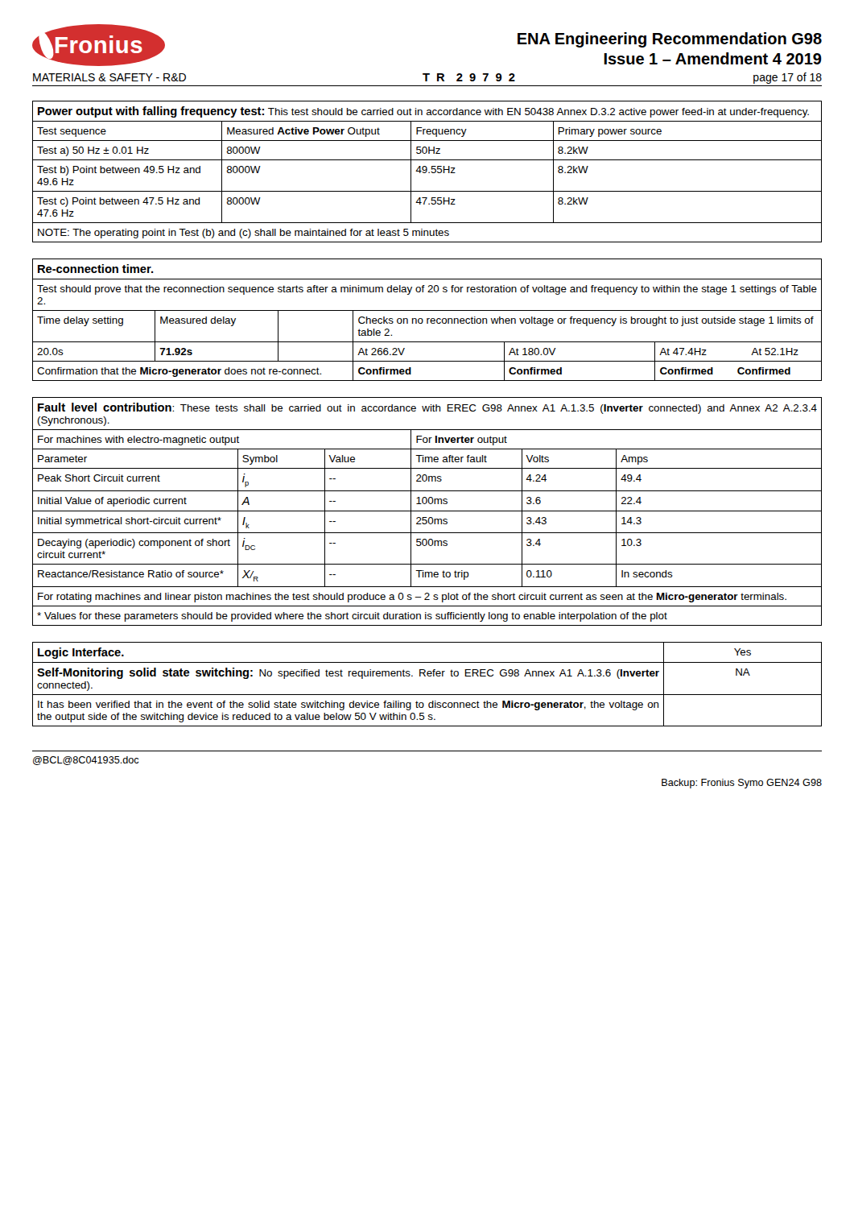Fronius
ENA Engineering Recommendation G98
Issue 1 – Amendment 4 2019
MATERIALS & SAFETY - R&D T R 2 9 7 9 2 page 17 of 18
| Power output with falling frequency test: This test should be carried out in accordance with EN 50438 Annex D.3.2 active power feed-in at under-frequency. |
| Test sequence | Measured Active Power Output | Frequency | Primary power source |
| Test a) 50 Hz ± 0.01 Hz | 8000W | 50Hz | 8.2kW |
| Test b) Point between 49.5 Hz and 49.6 Hz | 8000W | 49.55Hz | 8.2kW |
| Test c) Point between 47.5 Hz and 47.6 Hz | 8000W | 47.55Hz | 8.2kW |
| NOTE: The operating point in Test (b) and (c) shall be maintained for at least 5 minutes |
| Re-connection timer. |
| Test should prove that the reconnection sequence starts after a minimum delay of 20 s for restoration of voltage and frequency to within the stage 1 settings of Table 2. |
| Time delay setting | Measured delay | | Checks on no reconnection when voltage or frequency is brought to just outside stage 1 limits of table 2. |
| 20.0s | 71.92s | | At 266.2V | At 180.0V | At 47.4Hz At 52.1Hz |
| Confirmation that the Micro-generator does not re-connect. | Confirmed | Confirmed | Confirmed Confirmed |
| Fault level contribution : These tests shall be carried out in accordance with EREC G98 Annex A1 A.1.3.5 ( Inverter connected) and Annex A2 A.2.3.4 (Synchronous). |
| For machines with electro-magnetic output | For Inverter output |
| Parameter | Symbol | Value | Time after fault | Volts | Amps |
| Peak Short Circuit current | i p | -- | 20ms | 4.24 | 49.4 |
| Initial Value of aperiodic current | A | -- | 100ms | 3.6 | 22.4 |
| Initial symmetrical short-circuit current* | I k | -- | 250ms | 3.43 | 14.3 |
| Decaying (aperiodic) component of short circuit current* | i DC | -- | 500ms | 3.4 | 10.3 |
| Reactance/Resistance Ratio of source* | X / R | -- | Time to trip | 0.110 | In seconds |
| For rotating machines and linear piston machines the test should produce a 0 s – 2 s plot of the short circuit current as seen at the Micro-generator terminals. |
| * Values for these parameters should be provided where the short circuit duration is sufficiently long to enable interpolation of the plot |
| Logic Interface. | Yes |
| Self-Monitoring solid state switching: No specified test requirements. Refer to EREC G98 Annex A1 A.1.3.6 ( Inverter connected). | NA |
| It has been verified that in the event of the solid state switching device failing to disconnect the Micro-generator , the voltage on the output side of the switching device is reduced to a value below 50 V within 0.5 s. | |
@BCL@8C041935.doc
Backup: Fronius Symo GEN24 G98